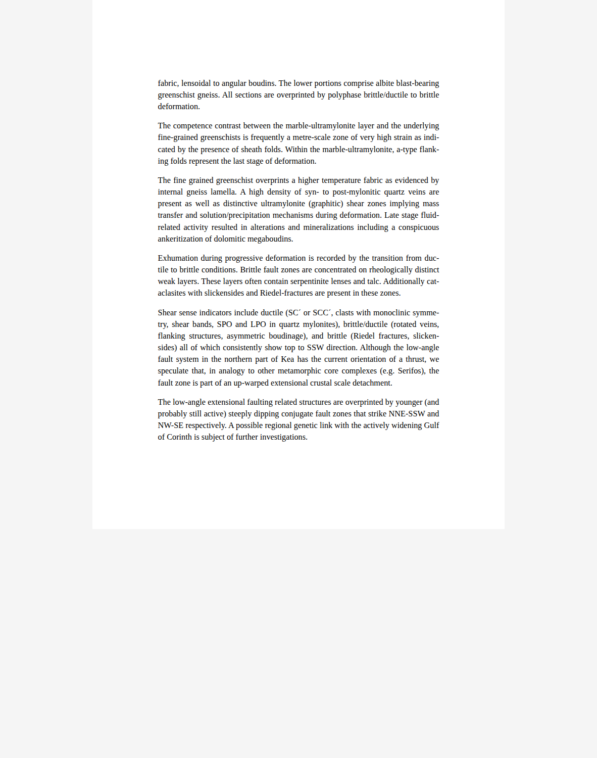fabric, lensoidal to angular boudins. The lower portions comprise albite blast-bearing greenschist gneiss. All sections are overprinted by polyphase brittle/ductile to brittle deformation.
The competence contrast between the marble-ultramylonite layer and the underlying fine-grained greenschists is frequently a metre-scale zone of very high strain as indicated by the presence of sheath folds. Within the marble-ultramylonite, a-type flanking folds represent the last stage of deformation.
The fine grained greenschist overprints a higher temperature fabric as evidenced by internal gneiss lamella. A high density of syn- to post-mylonitic quartz veins are present as well as distinctive ultramylonite (graphitic) shear zones implying mass transfer and solution/precipitation mechanisms during deformation. Late stage fluid-related activity resulted in alterations and mineralizations including a conspicuous ankeritization of dolomitic megaboudins.
Exhumation during progressive deformation is recorded by the transition from ductile to brittle conditions. Brittle fault zones are concentrated on rheologically distinct weak layers. These layers often contain serpentinite lenses and talc. Additionally cataclasites with slickensides and Riedel-fractures are present in these zones.
Shear sense indicators include ductile (SC´ or SCC´, clasts with monoclinic symmetry, shear bands, SPO and LPO in quartz mylonites), brittle/ductile (rotated veins, flanking structures, asymmetric boudinage), and brittle (Riedel fractures, slickensides) all of which consistently show top to SSW direction. Although the low-angle fault system in the northern part of Kea has the current orientation of a thrust, we speculate that, in analogy to other metamorphic core complexes (e.g. Serifos), the fault zone is part of an up-warped extensional crustal scale detachment.
The low-angle extensional faulting related structures are overprinted by younger (and probably still active) steeply dipping conjugate fault zones that strike NNE-SSW and NW-SE respectively. A possible regional genetic link with the actively widening Gulf of Corinth is subject of further investigations.